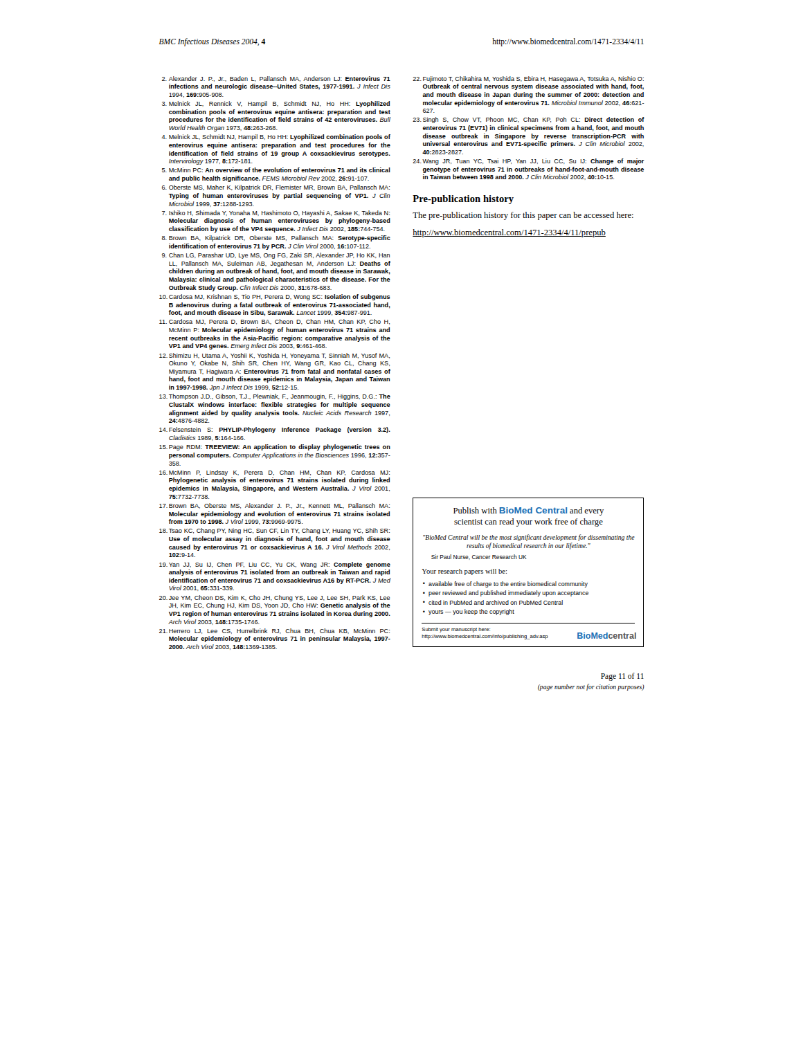BMC Infectious Diseases 2004, 4
http://www.biomedcentral.com/1471-2334/4/11
2. Alexander J. P., Jr., Baden L, Pallansch MA, Anderson LJ: Enterovirus 71 infections and neurologic disease--United States, 1977-1991. J Infect Dis 1994, 169: 905-908.
3. Melnick JL, Rennick V, Hampil B, Schmidt NJ, Ho HH: Lyophilized combination pools of enterovirus equine antisera: preparation and test procedures for the identification of field strains of 42 enteroviruses. Bull World Health Organ 1973, 48: 263-268.
4. Melnick JL, Schmidt NJ, Hampil B, Ho HH: Lyophilized combination pools of enterovirus equine antisera: preparation and test procedures for the identification of field strains of 19 group A coxsackievirus serotypes. Intervirology 1977, 8: 172-181.
5. McMinn PC: An overview of the evolution of enterovirus 71 and its clinical and public health significance. FEMS Microbiol Rev 2002, 26: 91-107.
6. Oberste MS, Maher K, Kilpatrick DR, Flemister MR, Brown BA, Pallansch MA: Typing of human enteroviruses by partial sequencing of VP1. J Clin Microbiol 1999, 37: 1288-1293.
7. Ishiko H, Shimada Y, Yonaha M, Hashimoto O, Hayashi A, Sakae K, Takeda N: Molecular diagnosis of human enteroviruses by phylogeny-based classification by use of the VP4 sequence. J Infect Dis 2002, 185: 744-754.
8. Brown BA, Kilpatrick DR, Oberste MS, Pallansch MA: Serotype-specific identification of enterovirus 71 by PCR. J Clin Virol 2000, 16: 107-112.
9. Chan LG, Parashar UD, Lye MS, Ong FG, Zaki SR, Alexander JP, Ho KK, Han LL, Pallansch MA, Suleiman AB, Jegathesan M, Anderson LJ: Deaths of children during an outbreak of hand, foot, and mouth disease in Sarawak, Malaysia: clinical and pathological characteristics of the disease. For the Outbreak Study Group. Clin Infect Dis 2000, 31: 678-683.
10. Cardosa MJ, Krishnan S, Tio PH, Perera D, Wong SC: Isolation of subgenus B adenovirus during a fatal outbreak of enterovirus 71-associated hand, foot, and mouth disease in Sibu, Sarawak. Lancet 1999, 354: 987-991.
11. Cardosa MJ, Perera D, Brown BA, Cheon D, Chan HM, Chan KP, Cho H, McMinn P: Molecular epidemiology of human enterovirus 71 strains and recent outbreaks in the Asia-Pacific region: comparative analysis of the VP1 and VP4 genes. Emerg Infect Dis 2003, 9: 461-468.
12. Shimizu H, Utama A, Yoshii K, Yoshida H, Yoneyama T, Sinniah M, Yusof MA, Okuno Y, Okabe N, Shih SR, Chen HY, Wang GR, Kao CL, Chang KS, Miyamura T, Hagiwara A: Enterovirus 71 from fatal and nonfatal cases of hand, foot and mouth disease epidemics in Malaysia, Japan and Taiwan in 1997-1998. Jpn J Infect Dis 1999, 52: 12-15.
13. Thompson J.D., Gibson, T.J., Plewniak, F., Jeanmougin, F., Higgins, D.G.: The ClustalX windows interface: flexible strategies for multiple sequence alignment aided by quality analysis tools. Nucleic Acids Research 1997, 24: 4876-4882.
14. Felsenstein S: PHYLIP-Phylogeny Inference Package (version 3.2). Cladistics 1989, 5: 164-166.
15. Page RDM: TREEVIEW: An application to display phylogenetic trees on personal computers. Computer Applications in the Biosciences 1996, 12: 357-358.
16. McMinn P, Lindsay K, Perera D, Chan HM, Chan KP, Cardosa MJ: Phylogenetic analysis of enterovirus 71 strains isolated during linked epidemics in Malaysia, Singapore, and Western Australia. J Virol 2001, 75: 7732-7738.
17. Brown BA, Oberste MS, Alexander J. P., Jr., Kennett ML, Pallansch MA: Molecular epidemiology and evolution of enterovirus 71 strains isolated from 1970 to 1998. J Virol 1999, 73: 9969-9975.
18. Tsao KC, Chang PY, Ning HC, Sun CF, Lin TY, Chang LY, Huang YC, Shih SR: Use of molecular assay in diagnosis of hand, foot and mouth disease caused by enterovirus 71 or coxsackievirus A 16. J Virol Methods 2002, 102: 9-14.
19. Yan JJ, Su IJ, Chen PF, Liu CC, Yu CK, Wang JR: Complete genome analysis of enterovirus 71 isolated from an outbreak in Taiwan and rapid identification of enterovirus 71 and coxsackievirus A16 by RT-PCR. J Med Virol 2001, 65: 331-339.
20. Jee YM, Cheon DS, Kim K, Cho JH, Chung YS, Lee J, Lee SH, Park KS, Lee JH, Kim EC, Chung HJ, Kim DS, Yoon JD, Cho HW: Genetic analysis of the VP1 region of human enterovirus 71 strains isolated in Korea during 2000. Arch Virol 2003, 148: 1735-1746.
21. Herrero LJ, Lee CS, Hurrelbrink RJ, Chua BH, Chua KB, McMinn PC: Molecular epidemiology of enterovirus 71 in peninsular Malaysia, 1997-2000. Arch Virol 2003, 148: 1369-1385.
22. Fujimoto T, Chikahira M, Yoshida S, Ebira H, Hasegawa A, Totsuka A, Nishio O: Outbreak of central nervous system disease associated with hand, foot, and mouth disease in Japan during the summer of 2000: detection and molecular epidemiology of enterovirus 71. Microbiol Immunol 2002, 46: 621-627.
23. Singh S, Chow VT, Phoon MC, Chan KP, Poh CL: Direct detection of enterovirus 71 (EV71) in clinical specimens from a hand, foot, and mouth disease outbreak in Singapore by reverse transcription-PCR with universal enterovirus and EV71-specific primers. J Clin Microbiol 2002, 40: 2823-2827.
24. Wang JR, Tuan YC, Tsai HP, Yan JJ, Liu CC, Su IJ: Change of major genotype of enterovirus 71 in outbreaks of hand-foot-and-mouth disease in Taiwan between 1998 and 2000. J Clin Microbiol 2002, 40: 10-15.
Pre-publication history
The pre-publication history for this paper can be accessed here:
http://www.biomedcentral.com/1471-2334/4/11/prepub
Publish with Bio Med Central and every
scientist can read your work free of charge
"BioMed Central will be the most significant development for disseminating the results of biomedical research in our lifetime."
Sir Paul Nurse, Cancer Research UK
Your research papers will be:
available free of charge to the entire biomedical community
peer reviewed and published immediately upon acceptance
cited in PubMed and archived on PubMed Central
yours — you keep the copyright
Submit your manuscript here:
http://www.biomedcentral.com/info/publishing_adv.asp
BioMed central
Page 11 of 11 (page number not for citation purposes)